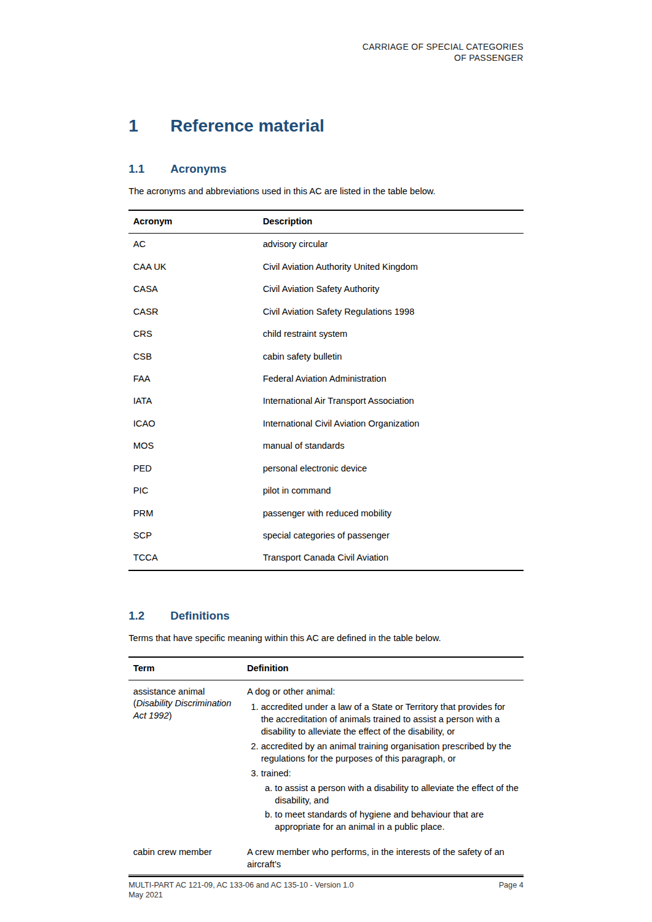CARRIAGE OF SPECIAL CATEGORIES
OF PASSENGER
1 Reference material
1.1 Acronyms
The acronyms and abbreviations used in this AC are listed in the table below.
| Acronym | Description |
| --- | --- |
| AC | advisory circular |
| CAA UK | Civil Aviation Authority United Kingdom |
| CASA | Civil Aviation Safety Authority |
| CASR | Civil Aviation Safety Regulations 1998 |
| CRS | child restraint system |
| CSB | cabin safety bulletin |
| FAA | Federal Aviation Administration |
| IATA | International Air Transport Association |
| ICAO | International Civil Aviation Organization |
| MOS | manual of standards |
| PED | personal electronic device |
| PIC | pilot in command |
| PRM | passenger with reduced mobility |
| SCP | special categories of passenger |
| TCCA | Transport Canada Civil Aviation |
1.2 Definitions
Terms that have specific meaning within this AC are defined in the table below.
| Term | Definition |
| --- | --- |
| assistance animal ( Disability Discrimination Act 1992 ) | A dog or other animal: accredited under a law of a State or Territory that provides for the accreditation of animals trained to assist a person with a disability to alleviate the effect of the disability, or accredited by an animal training organisation prescribed by the regulations for the purposes of this paragraph, or trained: to assist a person with a disability to alleviate the effect of the disability, and to meet standards of hygiene and behaviour that are appropriate for an animal in a public place. |
| cabin crew member | A crew member who performs, in the interests of the safety of an aircraft’s |
MULTI-PART AC 121-09, AC 133-06 and AC 135-10 - Version 1.0
May 2021
Page 4